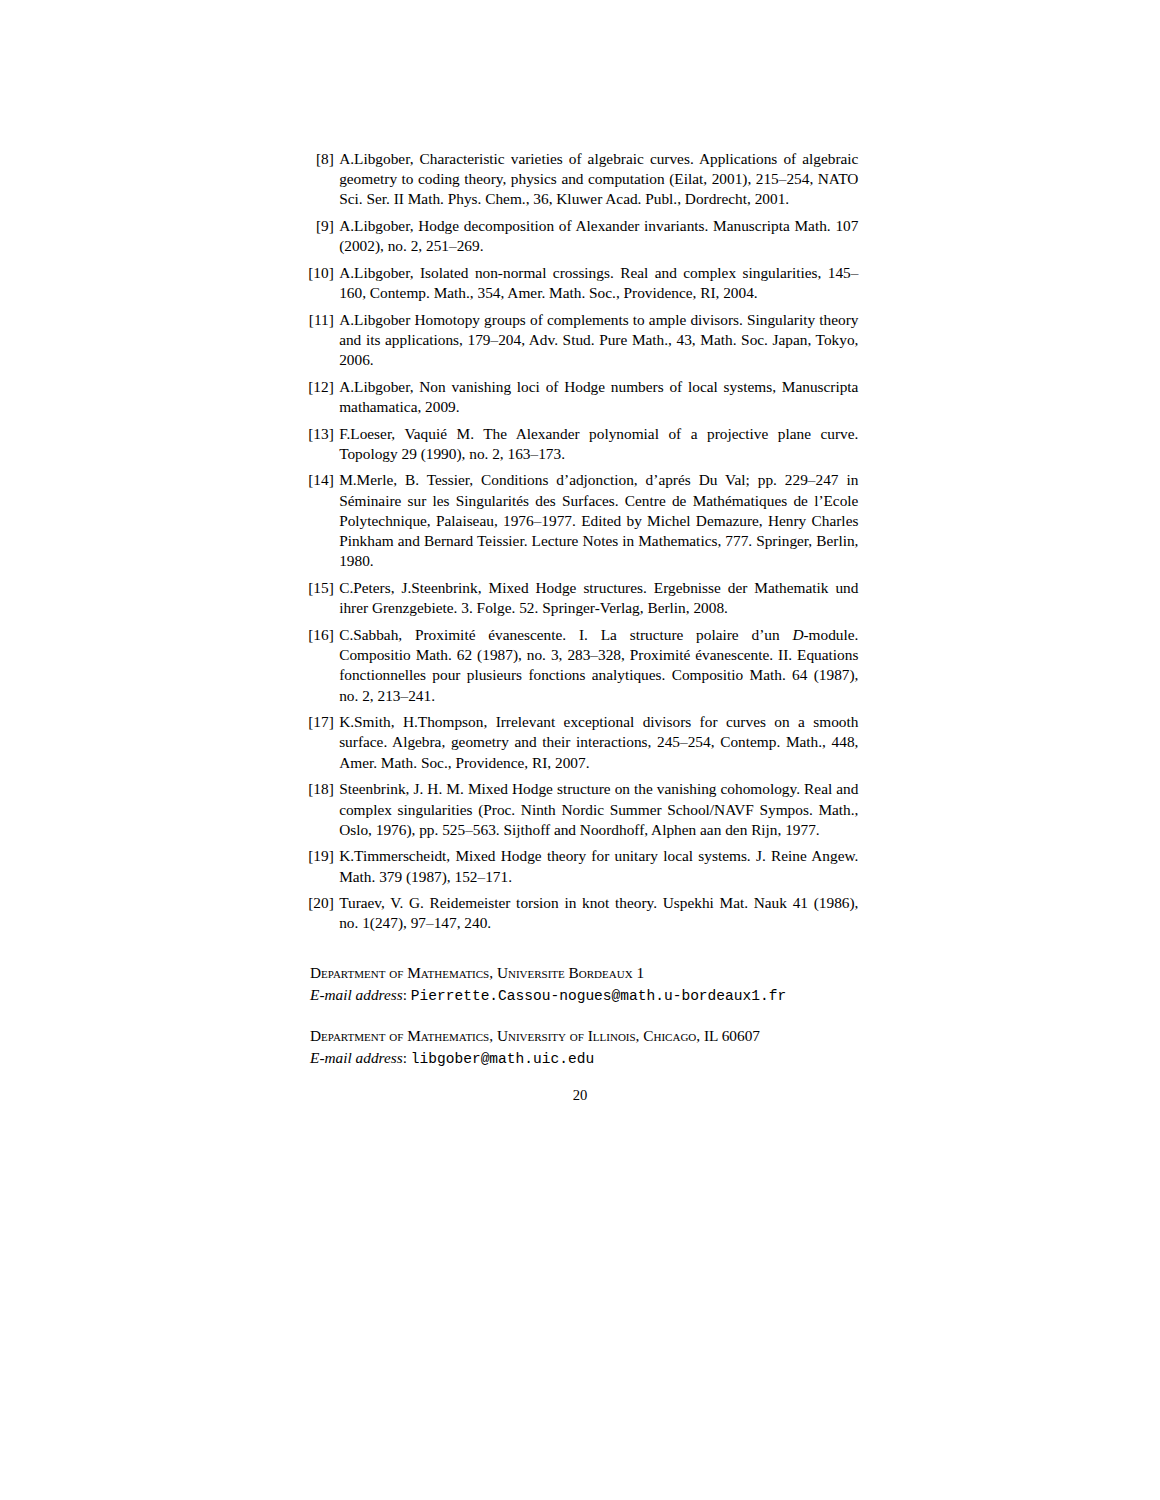[8] A.Libgober, Characteristic varieties of algebraic curves. Applications of algebraic geometry to coding theory, physics and computation (Eilat, 2001), 215–254, NATO Sci. Ser. II Math. Phys. Chem., 36, Kluwer Acad. Publ., Dordrecht, 2001.
[9] A.Libgober, Hodge decomposition of Alexander invariants. Manuscripta Math. 107 (2002), no. 2, 251–269.
[10] A.Libgober, Isolated non-normal crossings. Real and complex singularities, 145–160, Contemp. Math., 354, Amer. Math. Soc., Providence, RI, 2004.
[11] A.Libgober Homotopy groups of complements to ample divisors. Singularity theory and its applications, 179–204, Adv. Stud. Pure Math., 43, Math. Soc. Japan, Tokyo, 2006.
[12] A.Libgober, Non vanishing loci of Hodge numbers of local systems, Manuscripta mathamatica, 2009.
[13] F.Loeser, Vaquié M. The Alexander polynomial of a projective plane curve. Topology 29 (1990), no. 2, 163–173.
[14] M.Merle, B. Tessier, Conditions d’adjonction, d’aprés Du Val; pp. 229–247 in Séminaire sur les Singularités des Surfaces. Centre de Mathématiques de l’Ecole Polytechnique, Palaiseau, 1976–1977. Edited by Michel Demazure, Henry Charles Pinkham and Bernard Teissier. Lecture Notes in Mathematics, 777. Springer, Berlin, 1980.
[15] C.Peters, J.Steenbrink, Mixed Hodge structures. Ergebnisse der Mathematik und ihrer Grenzgebiete. 3. Folge. 52. Springer-Verlag, Berlin, 2008.
[16] C.Sabbah, Proximité évanescente. I. La structure polaire d’un D-module. Compositio Math. 62 (1987), no. 3, 283–328, Proximité évanescente. II. Equations fonctionnelles pour plusieurs fonctions analytiques. Compositio Math. 64 (1987), no. 2, 213–241.
[17] K.Smith, H.Thompson, Irrelevant exceptional divisors for curves on a smooth surface. Algebra, geometry and their interactions, 245–254, Contemp. Math., 448, Amer. Math. Soc., Providence, RI, 2007.
[18] Steenbrink, J. H. M. Mixed Hodge structure on the vanishing cohomology. Real and complex singularities (Proc. Ninth Nordic Summer School/NAVF Sympos. Math., Oslo, 1976), pp. 525–563. Sijthoff and Noordhoff, Alphen aan den Rijn, 1977.
[19] K.Timmerscheidt, Mixed Hodge theory for unitary local systems. J. Reine Angew. Math. 379 (1987), 152–171.
[20] Turaev, V. G. Reidemeister torsion in knot theory. Uspekhi Mat. Nauk 41 (1986), no. 1(247), 97–147, 240.
Department of Mathematics, Universite Bordeaux 1
E-mail address: Pierrette.Cassou-nogues@math.u-bordeaux1.fr
Department of Mathematics, University of Illinois, Chicago, IL 60607
E-mail address: libgober@math.uic.edu
20